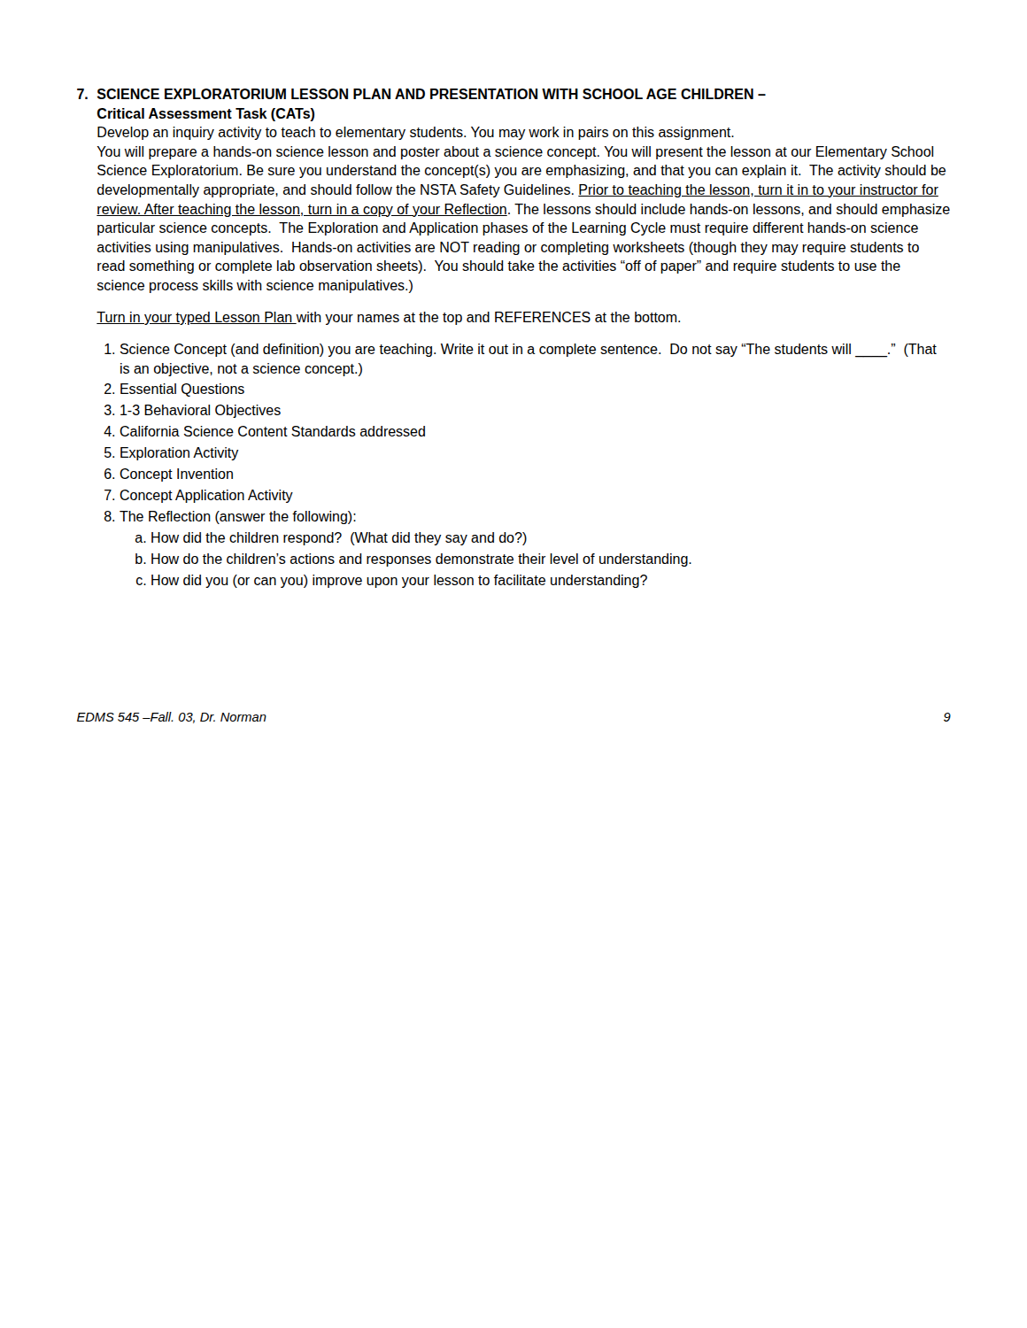7.
SCIENCE EXPLORATORIUM LESSON PLAN AND PRESENTATION WITH SCHOOL AGE CHILDREN –
Critical Assessment Task (CATs)
Develop an inquiry activity to teach to elementary students. You may work in pairs on this assignment.
You will prepare a hands-on science lesson and poster about a science concept. You will present the lesson at our Elementary School Science Exploratorium. Be sure you understand the concept(s) you are emphasizing, and that you can explain it. The activity should be developmentally appropriate, and should follow the NSTA Safety Guidelines. Prior to teaching the lesson, turn it in to your instructor for review. After teaching the lesson, turn in a copy of your Reflection. The lessons should include hands-on lessons, and should emphasize particular science concepts. The Exploration and Application phases of the Learning Cycle must require different hands-on science activities using manipulatives. Hands-on activities are NOT reading or completing worksheets (though they may require students to read something or complete lab observation sheets). You should take the activities “off of paper” and require students to use the science process skills with science manipulatives.)
Turn in your typed Lesson Plan with your names at the top and REFERENCES at the bottom.
Science Concept (and definition) you are teaching. Write it out in a complete sentence. Do not say “The students will ____.” (That is an objective, not a science concept.)
Essential Questions
1-3 Behavioral Objectives
California Science Content Standards addressed
Exploration Activity
Concept Invention
Concept Application Activity
The Reflection (answer the following):
How did the children respond? (What did they say and do?)
How do the children’s actions and responses demonstrate their level of understanding.
How did you (or can you) improve upon your lesson to facilitate understanding?
EDMS 545 –Fall. 03, Dr. Norman 9